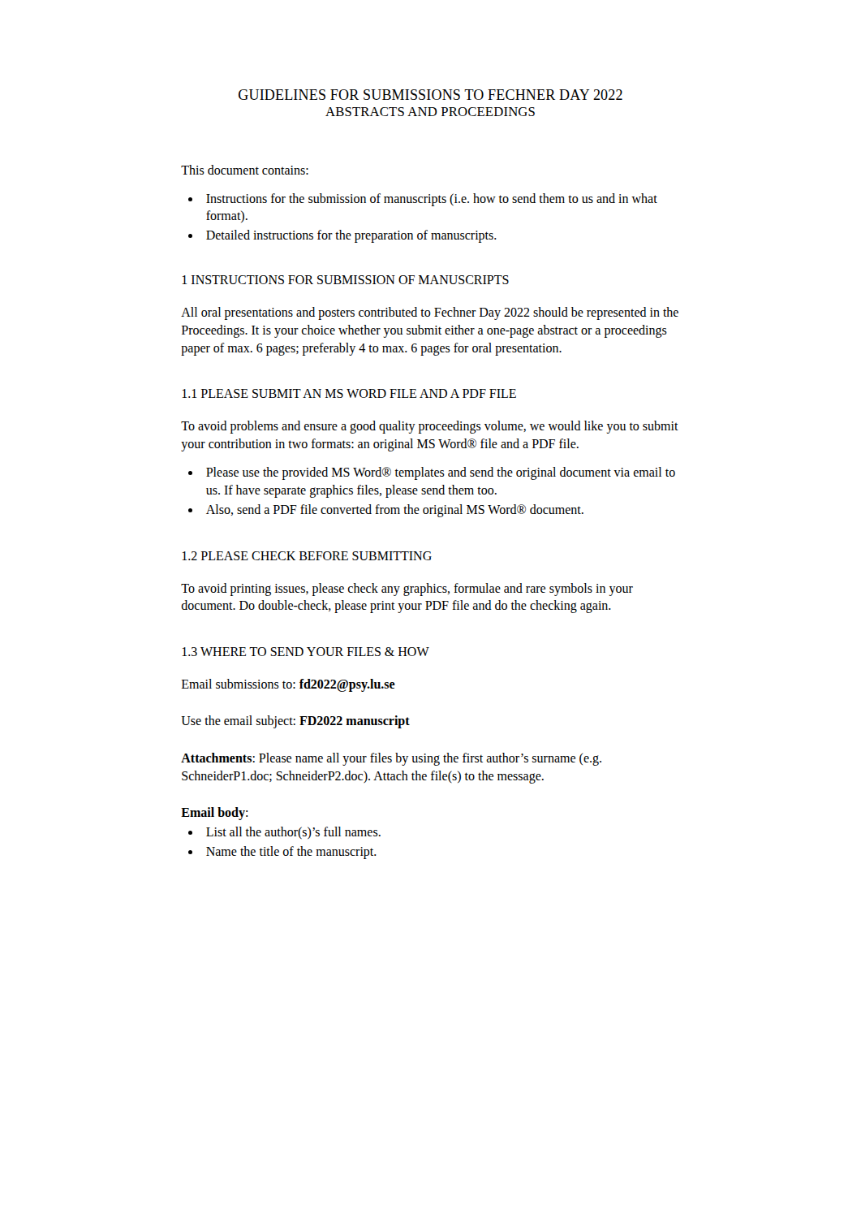GUIDELINES FOR SUBMISSIONS TO FECHNER DAY 2022 ABSTRACTS AND PROCEEDINGS
This document contains:
Instructions for the submission of manuscripts (i.e. how to send them to us and in what format).
Detailed instructions for the preparation of manuscripts.
1 INSTRUCTIONS FOR SUBMISSION OF MANUSCRIPTS
All oral presentations and posters contributed to Fechner Day 2022 should be represented in the Proceedings. It is your choice whether you submit either a one-page abstract or a proceedings paper of max. 6 pages; preferably 4 to max. 6 pages for oral presentation.
1.1 PLEASE SUBMIT AN MS WORD FILE AND A PDF FILE
To avoid problems and ensure a good quality proceedings volume, we would like you to submit your contribution in two formats: an original MS Word® file and a PDF file.
Please use the provided MS Word® templates and send the original document via email to us. If have separate graphics files, please send them too.
Also, send a PDF file converted from the original MS Word® document.
1.2 PLEASE CHECK BEFORE SUBMITTING
To avoid printing issues, please check any graphics, formulae and rare symbols in your document. Do double-check, please print your PDF file and do the checking again.
1.3 WHERE TO SEND YOUR FILES & HOW
Email submissions to: fd2022@psy.lu.se
Use the email subject: FD2022 manuscript
Attachments: Please name all your files by using the first author’s surname (e.g. SchneiderP1.doc; SchneiderP2.doc). Attach the file(s) to the message.
Email body:
List all the author(s)’s full names.
Name the title of the manuscript.